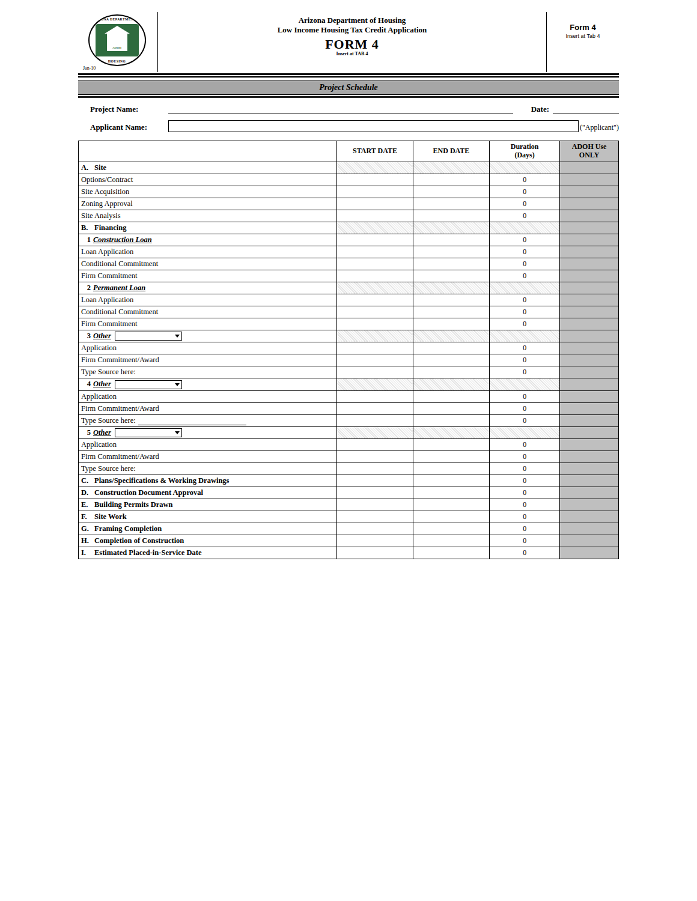ARIZONA DEPARTMENT OF
ADOH
HOUSING
Jan-10
Arizona Department of Housing
Low Income Housing Tax Credit Application
FORM 4
Insert at TAB 4
Form 4
Insert at Tab 4
Project Schedule
Project Name:
Date:
Applicant Name:
("Applicant")
| | START DATE | END DATE | Duration (Days) | ADOH Use ONLY |
| --- | --- | --- | --- | --- |
| A. Site | | | | |
| Options/Contract | | | 0 | |
| Site Acquisition | | | 0 | |
| Zoning Approval | | | 0 | |
| Site Analysis | | | 0 | |
| B. Financing | | | | |
| 1 Construction Loan | | | 0 | |
| Loan Application | | | 0 | |
| Conditional Commitment | | | 0 | |
| Firm Commitment | | | 0 | |
| 2 Permanent Loan | | | | |
| Loan Application | | | 0 | |
| Conditional Commitment | | | 0 | |
| Firm Commitment | | | 0 | |
| 3 Other | | | | |
| Application | | | 0 | |
| Firm Commitment/Award | | | 0 | |
| Type Source here: | | | 0 | |
| 4 Other | | | | |
| Application | | | 0 | |
| Firm Commitment/Award | | | 0 | |
| Type Source here: | | | 0 | |
| 5 Other | | | | |
| Application | | | 0 | |
| Firm Commitment/Award | | | 0 | |
| Type Source here: | | | 0 | |
| C. Plans/Specifications & Working Drawings | | | 0 | |
| D. Construction Document Approval | | | 0 | |
| E. Building Permits Drawn | | | 0 | |
| F. Site Work | | | 0 | |
| G. Framing Completion | | | 0 | |
| H. Completion of Construction | | | 0 | |
| I. Estimated Placed-in-Service Date | | | 0 | |